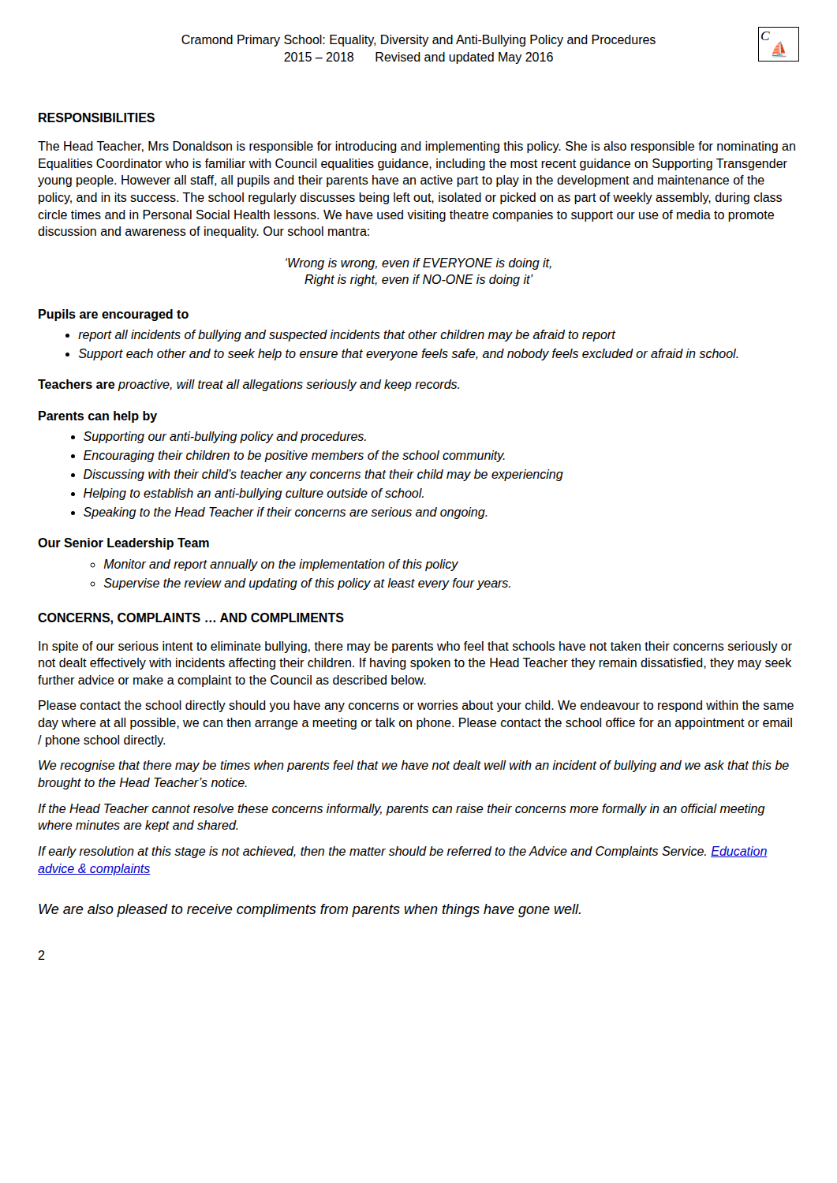C⛵
Cramond Primary School: Equality, Diversity and Anti-Bullying Policy and Procedures
2015 – 2018 Revised and updated May 2016
RESPONSIBILITIES
The Head Teacher, Mrs Donaldson is responsible for introducing and implementing this policy. She is also responsible for nominating an Equalities Coordinator who is familiar with Council equalities guidance, including the most recent guidance on Supporting Transgender young people. However all staff, all pupils and their parents have an active part to play in the development and maintenance of the policy, and in its success. The school regularly discusses being left out, isolated or picked on as part of weekly assembly, during class circle times and in Personal Social Health lessons. We have used visiting theatre companies to support our use of media to promote discussion and awareness of inequality. Our school mantra:
‘Wrong is wrong, even if EVERYONE is doing it,
Right is right, even if NO-ONE is doing it’
Pupils are encouraged to
report all incidents of bullying and suspected incidents that other children may be afraid to report
Support each other and to seek help to ensure that everyone feels safe, and nobody feels excluded or afraid in school.
Teachers are proactive, will treat all allegations seriously and keep records.
Parents can help by
Supporting our anti-bullying policy and procedures.
Encouraging their children to be positive members of the school community.
Discussing with their child’s teacher any concerns that their child may be experiencing
Helping to establish an anti-bullying culture outside of school.
Speaking to the Head Teacher if their concerns are serious and ongoing.
Our Senior Leadership Team
Monitor and report annually on the implementation of this policy
Supervise the review and updating of this policy at least every four years.
CONCERNS, COMPLAINTS … AND COMPLIMENTS
In spite of our serious intent to eliminate bullying, there may be parents who feel that schools have not taken their concerns seriously or not dealt effectively with incidents affecting their children. If having spoken to the Head Teacher they remain dissatisfied, they may seek further advice or make a complaint to the Council as described below.
Please contact the school directly should you have any concerns or worries about your child. We endeavour to respond within the same day where at all possible, we can then arrange a meeting or talk on phone. Please contact the school office for an appointment or email / phone school directly.
We recognise that there may be times when parents feel that we have not dealt well with an incident of bullying and we ask that this be brought to the Head Teacher’s notice.
If the Head Teacher cannot resolve these concerns informally, parents can raise their concerns more formally in an official meeting where minutes are kept and shared.
If early resolution at this stage is not achieved, then the matter should be referred to the Advice and Complaints Service. Education advice & complaints
We are also pleased to receive compliments from parents when things have gone well.
2